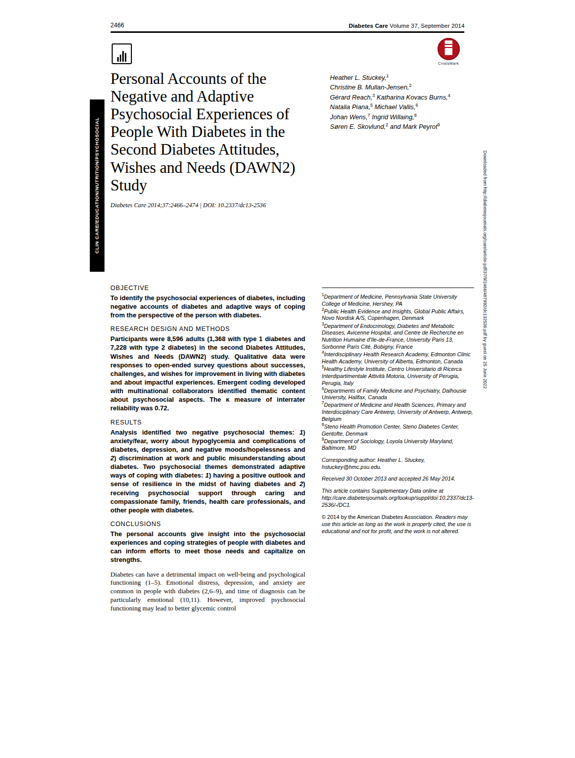2466
Diabetes Care Volume 37, September 2014
CLIN CARE/EDUCATION/NUTRITION/PSYCHOSOCIAL
Downloaded from http://diabetesjournals.org/care/article-pdf/37/9/2466/487992/dc132536.pdf by guest on 25 June 2022
CrossMark
Personal Accounts of the Negative and Adaptive Psychosocial Experiences of People With Diabetes in the Second Diabetes Attitudes, Wishes and Needs (DAWN2) Study
Heather L. Stuckey,1
Christine B. Mullan-Jensen,2
Gérard Reach,3 Katharina Kovacs Burns,4
Natalia Piana,5 Michael Vallis,6
Johan Wens,7 Ingrid Willaing,8
Søren E. Skovlund,2 and Mark Peyrot9
Diabetes Care 2014;37:2466–2474 | DOI: 10.2337/dc13-2536
OBJECTIVE
To identify the psychosocial experiences of diabetes, including negative accounts of diabetes and adaptive ways of coping from the perspective of the person with diabetes.
RESEARCH DESIGN AND METHODS
Participants were 8,596 adults (1,368 with type 1 diabetes and 7,228 with type 2 diabetes) in the second Diabetes Attitudes, Wishes and Needs (DAWN2) study. Qualitative data were responses to open-ended survey questions about successes, challenges, and wishes for improvement in living with diabetes and about impactful experiences. Emergent coding developed with multinational collaborators identified thematic content about psychosocial aspects. The κ measure of interrater reliability was 0.72.
RESULTS
Analysis identified two negative psychosocial themes: 1) anxiety/fear, worry about hypoglycemia and complications of diabetes, depression, and negative moods/hopelessness and 2) discrimination at work and public misunderstanding about diabetes. Two psychosocial themes demonstrated adaptive ways of coping with diabetes: 1) having a positive outlook and sense of resilience in the midst of having diabetes and 2) receiving psychosocial support through caring and compassionate family, friends, health care professionals, and other people with diabetes.
CONCLUSIONS
The personal accounts give insight into the psychosocial experiences and coping strategies of people with diabetes and can inform efforts to meet those needs and capitalize on strengths.
Diabetes can have a detrimental impact on well-being and psychological functioning (1–5). Emotional distress, depression, and anxiety are common in people with diabetes (2,6–9), and time of diagnosis can be particularly emotional (10,11). However, improved psychosocial functioning may lead to better glycemic control
1Department of Medicine, Pennsylvania State University College of Medicine, Hershey, PA
2Public Health Evidence and Insights, Global Public Affairs, Novo Nordisk A/S, Copenhagen, Denmark
3Department of Endocrinology, Diabetes and Metabolic Diseases, Avicenne Hospital, and Centre de Recherche en Nutrition Humaine d'Ile-de-France, University Paris 13, Sorbonne Paris Cité, Bobigny, France
4Interdisciplinary Health Research Academy, Edmonton Clinic Health Academy, University of Alberta, Edmonton, Canada
5Healthy Lifestyle Institute, Centro Universitario di Ricerca Interdipartimentale Attività Motoria, University of Perugia, Perugia, Italy
6Departments of Family Medicine and Psychiatry, Dalhousie University, Halifax, Canada
7Department of Medicine and Health Sciences, Primary and Interdisciplinary Care Antwerp, University of Antwerp, Antwerp, Belgium
8Steno Health Promotion Center, Steno Diabetes Center, Gentofte, Denmark
9Department of Sociology, Loyola University Maryland, Baltimore, MD
Corresponding author: Heather L. Stuckey, hstuckey@hmc.psu.edu.
Received 30 October 2013 and accepted 26 May 2014.
This article contains Supplementary Data online at http://care.diabetesjournals.org/lookup/suppl/doi:10.2337/dc13-2536/-/DC1.
© 2014 by the American Diabetes Association. Readers may use this article as long as the work is properly cited, the use is educational and not for profit, and the work is not altered.